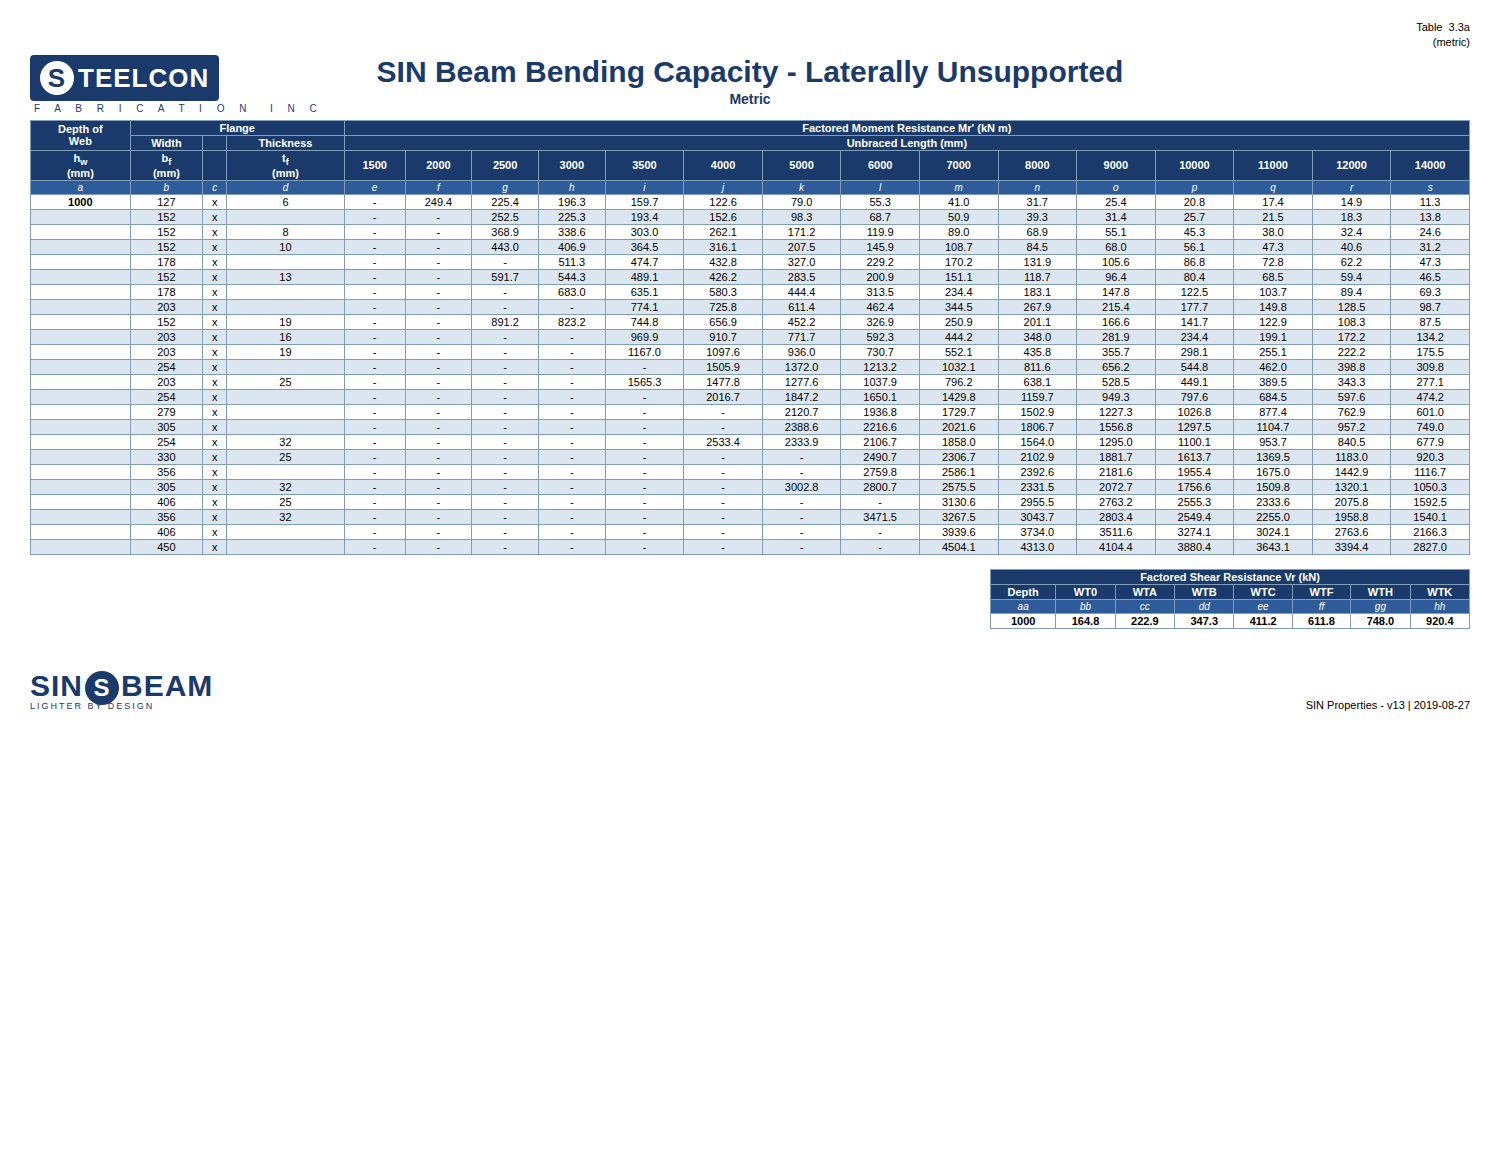Table 3.3a
(metric)
STEELCON
F A B R I C A T I O N I N C
SIN Beam Bending Capacity - Laterally Unsupported
Metric
| Depth of Web | Flange | Factored Moment Resistance Mr' (kN m) |
| --- | --- | --- |
| Width | | Thickness | Unbraced Length (mm) |
| h w (mm) | b f (mm) | | t f (mm) | 1500 | 2000 | 2500 | 3000 | 3500 | 4000 | 5000 | 6000 | 7000 | 8000 | 9000 | 10000 | 11000 | 12000 | 14000 |
| a | b | c | d | e | f | g | h | i | j | k | l | m | n | o | p | q | r | s |
| 1000 | 127 | x | 6 | - | 249.4 | 225.4 | 196.3 | 159.7 | 122.6 | 79.0 | 55.3 | 41.0 | 31.7 | 25.4 | 20.8 | 17.4 | 14.9 | 11.3 |
| | 152 | x | | - | - | 252.5 | 225.3 | 193.4 | 152.6 | 98.3 | 68.7 | 50.9 | 39.3 | 31.4 | 25.7 | 21.5 | 18.3 | 13.8 |
| | 152 | x | 8 | - | - | 368.9 | 338.6 | 303.0 | 262.1 | 171.2 | 119.9 | 89.0 | 68.9 | 55.1 | 45.3 | 38.0 | 32.4 | 24.6 |
| | 152 | x | 10 | - | - | 443.0 | 406.9 | 364.5 | 316.1 | 207.5 | 145.9 | 108.7 | 84.5 | 68.0 | 56.1 | 47.3 | 40.6 | 31.2 |
| | 178 | x | | - | - | - | 511.3 | 474.7 | 432.8 | 327.0 | 229.2 | 170.2 | 131.9 | 105.6 | 86.8 | 72.8 | 62.2 | 47.3 |
| | 152 | x | 13 | - | - | 591.7 | 544.3 | 489.1 | 426.2 | 283.5 | 200.9 | 151.1 | 118.7 | 96.4 | 80.4 | 68.5 | 59.4 | 46.5 |
| | 178 | x | | - | - | - | 683.0 | 635.1 | 580.3 | 444.4 | 313.5 | 234.4 | 183.1 | 147.8 | 122.5 | 103.7 | 89.4 | 69.3 |
| | 203 | x | | - | - | - | - | 774.1 | 725.8 | 611.4 | 462.4 | 344.5 | 267.9 | 215.4 | 177.7 | 149.8 | 128.5 | 98.7 |
| | 152 | x | 19 | - | - | 891.2 | 823.2 | 744.8 | 656.9 | 452.2 | 326.9 | 250.9 | 201.1 | 166.6 | 141.7 | 122.9 | 108.3 | 87.5 |
| | 203 | x | 16 | - | - | - | - | 969.9 | 910.7 | 771.7 | 592.3 | 444.2 | 348.0 | 281.9 | 234.4 | 199.1 | 172.2 | 134.2 |
| | 203 | x | 19 | - | - | - | - | 1167.0 | 1097.6 | 936.0 | 730.7 | 552.1 | 435.8 | 355.7 | 298.1 | 255.1 | 222.2 | 175.5 |
| | 254 | x | | - | - | - | - | - | 1505.9 | 1372.0 | 1213.2 | 1032.1 | 811.6 | 656.2 | 544.8 | 462.0 | 398.8 | 309.8 |
| | 203 | x | 25 | - | - | - | - | 1565.3 | 1477.8 | 1277.6 | 1037.9 | 796.2 | 638.1 | 528.5 | 449.1 | 389.5 | 343.3 | 277.1 |
| | 254 | x | | - | - | - | - | - | 2016.7 | 1847.2 | 1650.1 | 1429.8 | 1159.7 | 949.3 | 797.6 | 684.5 | 597.6 | 474.2 |
| | 279 | x | | - | - | - | - | - | - | 2120.7 | 1936.8 | 1729.7 | 1502.9 | 1227.3 | 1026.8 | 877.4 | 762.9 | 601.0 |
| | 305 | x | | - | - | - | - | - | - | 2388.6 | 2216.6 | 2021.6 | 1806.7 | 1556.8 | 1297.5 | 1104.7 | 957.2 | 749.0 |
| | 254 | x | 32 | - | - | - | - | - | 2533.4 | 2333.9 | 2106.7 | 1858.0 | 1564.0 | 1295.0 | 1100.1 | 953.7 | 840.5 | 677.9 |
| | 330 | x | 25 | - | - | - | - | - | - | - | 2490.7 | 2306.7 | 2102.9 | 1881.7 | 1613.7 | 1369.5 | 1183.0 | 920.3 |
| | 356 | x | | - | - | - | - | - | - | - | 2759.8 | 2586.1 | 2392.6 | 2181.6 | 1955.4 | 1675.0 | 1442.9 | 1116.7 |
| | 305 | x | 32 | - | - | - | - | - | - | 3002.8 | 2800.7 | 2575.5 | 2331.5 | 2072.7 | 1756.6 | 1509.8 | 1320.1 | 1050.3 |
| | 406 | x | 25 | - | - | - | - | - | - | - | - | 3130.6 | 2955.5 | 2763.2 | 2555.3 | 2333.6 | 2075.8 | 1592.5 |
| | 356 | x | 32 | - | - | - | - | - | - | - | 3471.5 | 3267.5 | 3043.7 | 2803.4 | 2549.4 | 2255.0 | 1958.8 | 1540.1 |
| | 406 | x | | - | - | - | - | - | - | - | - | 3939.6 | 3734.0 | 3511.6 | 3274.1 | 3024.1 | 2763.6 | 2166.3 |
| | 450 | x | | - | - | - | - | - | - | - | - | 4504.1 | 4313.0 | 4104.4 | 3880.4 | 3643.1 | 3394.4 | 2827.0 |
| Factored Shear Resistance Vr (kN) |
| --- |
| Depth | WT0 | WTA | WTB | WTC | WTF | WTH | WTK |
| aa | bb | cc | dd | ee | ff | gg | hh |
| 1000 | 164.8 | 222.9 | 347.3 | 411.2 | 611.8 | 748.0 | 920.4 |
SINSBEAM
LIGHTER BY DESIGN
SIN Properties - v13 | 2019-08-27